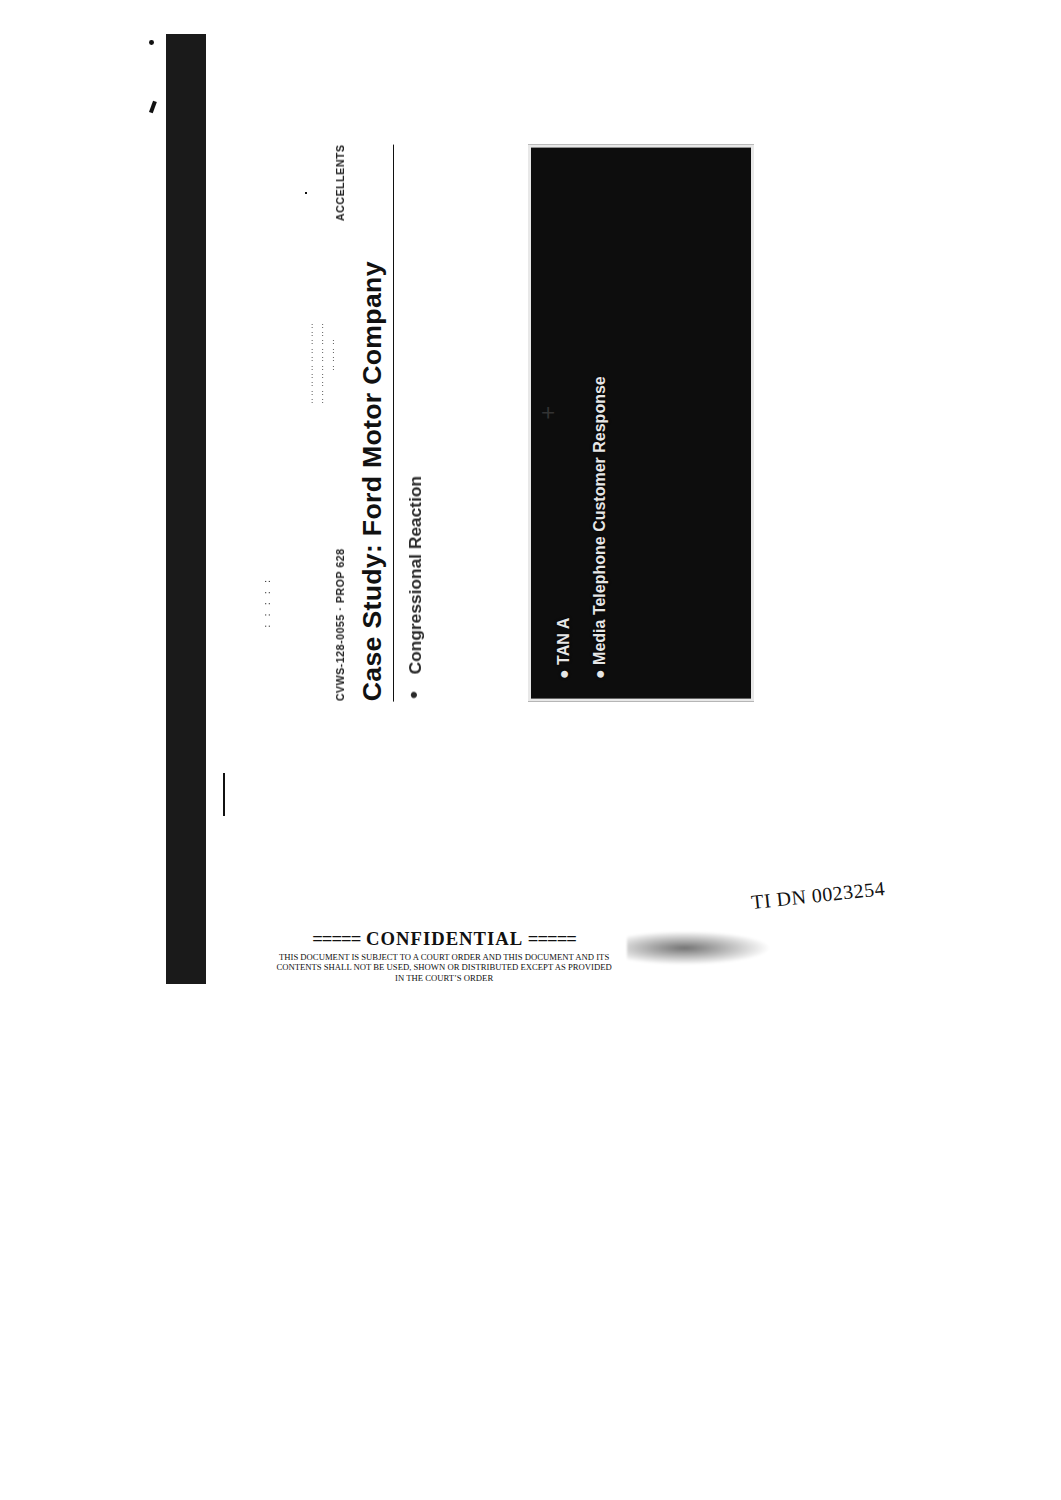: :
: :
: : :
: : :
: : :
: : :
: :
: :
: :
: :
: : : : :
CVWS-128-0055 · PROP 628 ACCELLENTS
Case Study: Ford Motor Company
Congressional Reaction
+
● TAN A
● Media Telephone Customer Response
TI DN 0023254
===== CONFIDENTIAL =====
This document is subject to a court order and this document and its contents shall not be used, shown or distributed except as provided in the court’s order